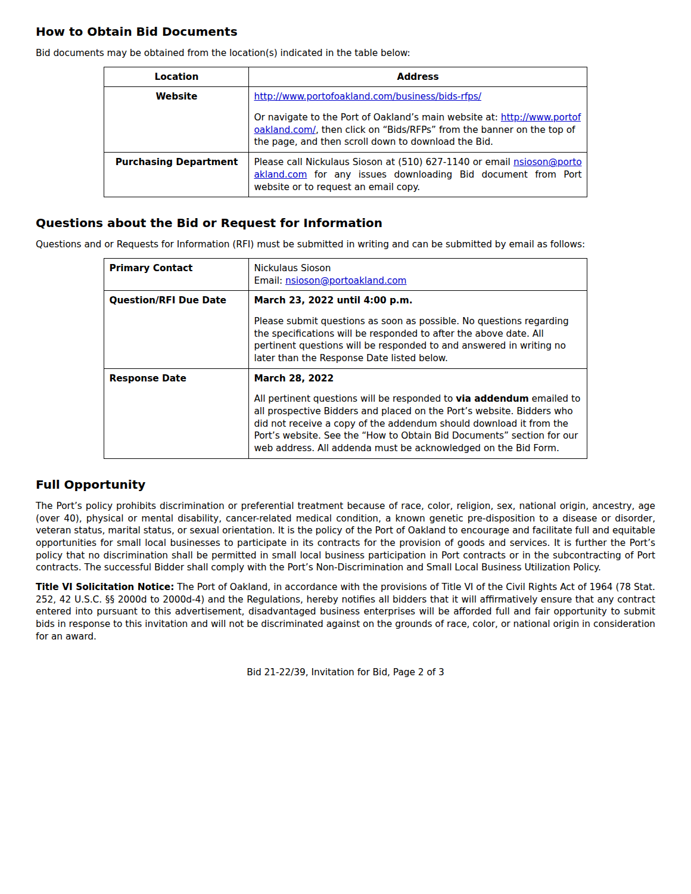How to Obtain Bid Documents
Bid documents may be obtained from the location(s) indicated in the table below:
| Location | Address |
| --- | --- |
| Website | http://www.portofoakland.com/business/bids-rfps/ Or navigate to the Port of Oakland’s main website at: http://www.portofoakland.com/ , then click on “Bids/RFPs” from the banner on the top of the page, and then scroll down to download the Bid. |
| Purchasing Department | Please call Nickulaus Sioson at (510) 627-1140 or email nsioson@portoakland.com for any issues downloading Bid document from Port website or to request an email copy. |
Questions about the Bid or Request for Information
Questions and or Requests for Information (RFI) must be submitted in writing and can be submitted by email as follows:
| Primary Contact | Nickulaus Sioson Email: nsioson@portoakland.com |
| Question/RFI Due Date | March 23, 2022 until 4:00 p.m. Please submit questions as soon as possible. No questions regarding the specifications will be responded to after the above date. All pertinent questions will be responded to and answered in writing no later than the Response Date listed below. |
| Response Date | March 28, 2022 All pertinent questions will be responded to via addendum emailed to all prospective Bidders and placed on the Port’s website. Bidders who did not receive a copy of the addendum should download it from the Port’s website. See the “How to Obtain Bid Documents” section for our web address. All addenda must be acknowledged on the Bid Form. |
Full Opportunity
The Port’s policy prohibits discrimination or preferential treatment because of race, color, religion, sex, national origin, ancestry, age (over 40), physical or mental disability, cancer-related medical condition, a known genetic pre-disposition to a disease or disorder, veteran status, marital status, or sexual orientation. It is the policy of the Port of Oakland to encourage and facilitate full and equitable opportunities for small local businesses to participate in its contracts for the provision of goods and services. It is further the Port’s policy that no discrimination shall be permitted in small local business participation in Port contracts or in the subcontracting of Port contracts. The successful Bidder shall comply with the Port’s Non-Discrimination and Small Local Business Utilization Policy.
Title VI Solicitation Notice: The Port of Oakland, in accordance with the provisions of Title VI of the Civil Rights Act of 1964 (78 Stat. 252, 42 U.S.C. §§ 2000d to 2000d-4) and the Regulations, hereby notifies all bidders that it will affirmatively ensure that any contract entered into pursuant to this advertisement, disadvantaged business enterprises will be afforded full and fair opportunity to submit bids in response to this invitation and will not be discriminated against on the grounds of race, color, or national origin in consideration for an award.
Bid 21-22/39, Invitation for Bid, Page 2 of 3